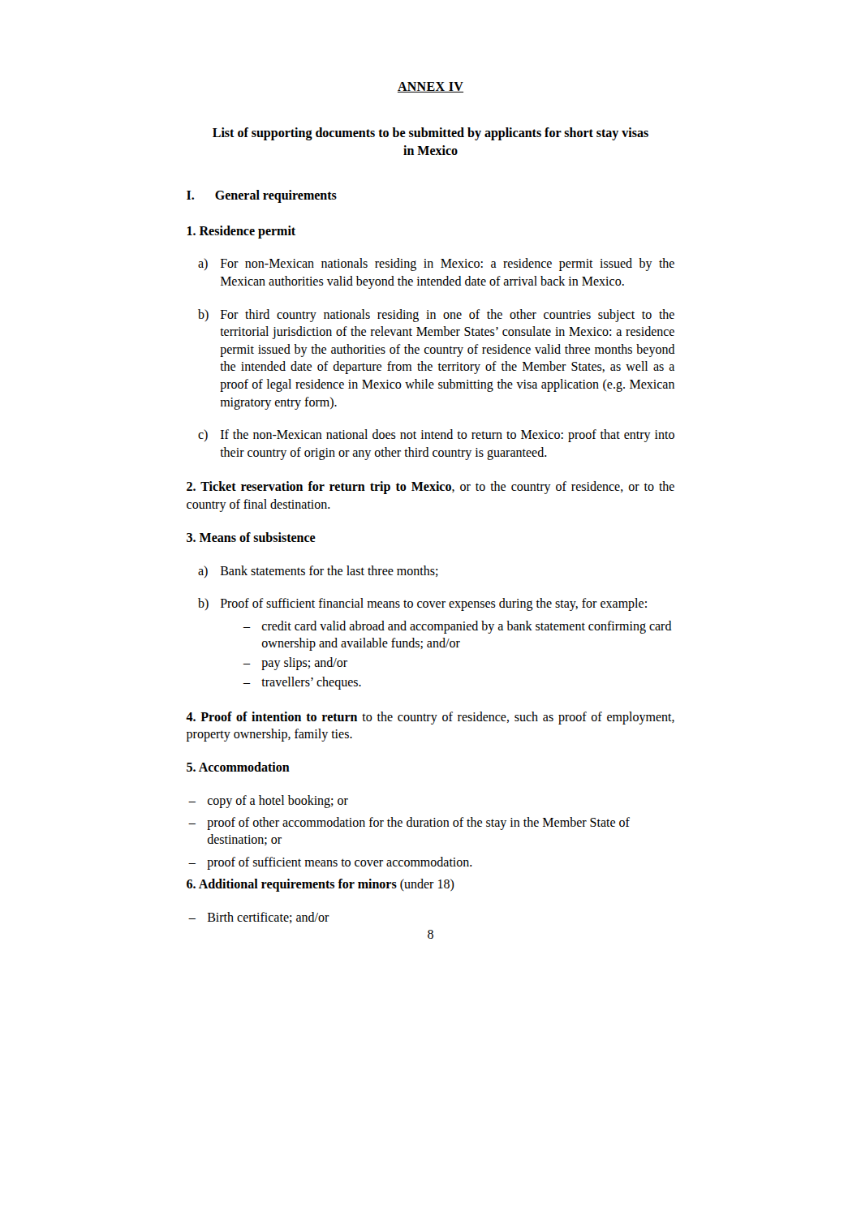ANNEX IV
List of supporting documents to be submitted by applicants for short stay visas
in Mexico
I. General requirements
1. Residence permit
For non-Mexican nationals residing in Mexico: a residence permit issued by the Mexican authorities valid beyond the intended date of arrival back in Mexico.
For third country nationals residing in one of the other countries subject to the territorial jurisdiction of the relevant Member States’ consulate in Mexico: a residence permit issued by the authorities of the country of residence valid three months beyond the intended date of departure from the territory of the Member States, as well as a proof of legal residence in Mexico while submitting the visa application (e.g. Mexican migratory entry form).
If the non-Mexican national does not intend to return to Mexico: proof that entry into their country of origin or any other third country is guaranteed.
2. Ticket reservation for return trip to Mexico, or to the country of residence, or to the country of final destination.
3. Means of subsistence
Bank statements for the last three months;
Proof of sufficient financial means to cover expenses during the stay, for example:
credit card valid abroad and accompanied by a bank statement confirming card ownership and available funds; and/or
pay slips; and/or
travellers’ cheques.
4. Proof of intention to return to the country of residence, such as proof of employment, property ownership, family ties.
5. Accommodation
copy of a hotel booking; or
proof of other accommodation for the duration of the stay in the Member State of destination; or
proof of sufficient means to cover accommodation.
6. Additional requirements for minors (under 18)
Birth certificate; and/or
8